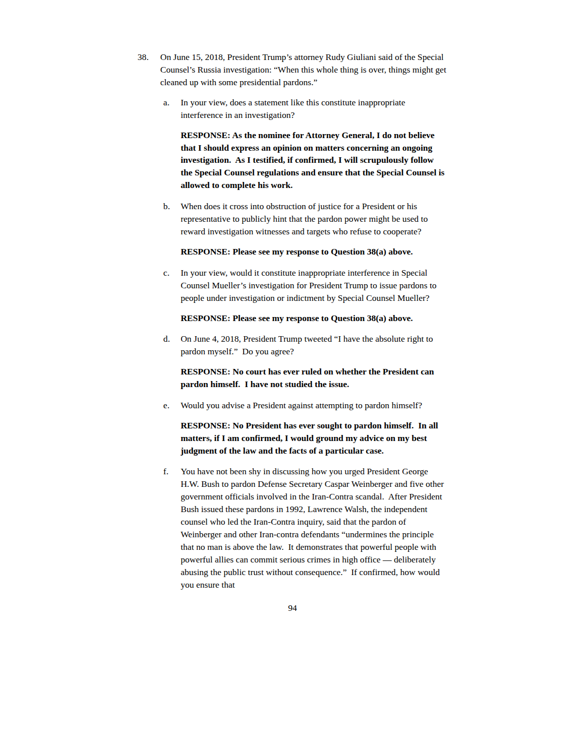38.
On June 15, 2018, President Trump’s attorney Rudy Giuliani said of the Special Counsel’s Russia investigation: “When this whole thing is over, things might get cleaned up with some presidential pardons.”
a.
In your view, does a statement like this constitute inappropriate interference in an investigation?
RESPONSE: As the nominee for Attorney General, I do not believe that I should express an opinion on matters concerning an ongoing investigation. As I testified, if confirmed, I will scrupulously follow the Special Counsel regulations and ensure that the Special Counsel is allowed to complete his work.
b.
When does it cross into obstruction of justice for a President or his representative to publicly hint that the pardon power might be used to reward investigation witnesses and targets who refuse to cooperate?
RESPONSE: Please see my response to Question 38(a) above.
c.
In your view, would it constitute inappropriate interference in Special Counsel Mueller’s investigation for President Trump to issue pardons to people under investigation or indictment by Special Counsel Mueller?
RESPONSE: Please see my response to Question 38(a) above.
d.
On June 4, 2018, President Trump tweeted “I have the absolute right to pardon myself.” Do you agree?
RESPONSE: No court has ever ruled on whether the President can pardon himself. I have not studied the issue.
e.
Would you advise a President against attempting to pardon himself?
RESPONSE: No President has ever sought to pardon himself. In all matters, if I am confirmed, I would ground my advice on my best judgment of the law and the facts of a particular case.
f.
You have not been shy in discussing how you urged President George H.W. Bush to pardon Defense Secretary Caspar Weinberger and five other government officials involved in the Iran-Contra scandal. After President Bush issued these pardons in 1992, Lawrence Walsh, the independent counsel who led the Iran-Contra inquiry, said that the pardon of Weinberger and other Iran-contra defendants “undermines the principle that no man is above the law. It demonstrates that powerful people with powerful allies can commit serious crimes in high office — deliberately abusing the public trust without consequence.” If confirmed, how would you ensure that
94